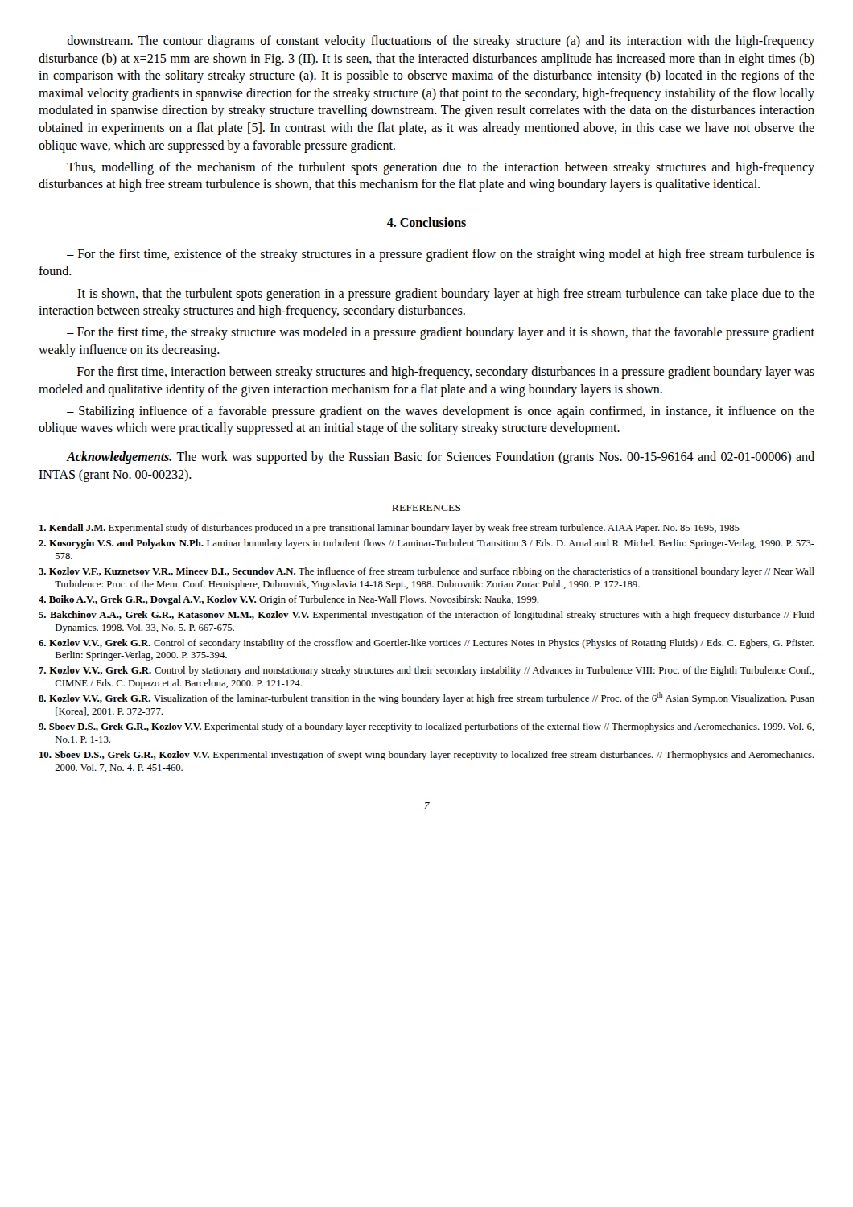downstream. The contour diagrams of constant velocity fluctuations of the streaky structure (a) and its interaction with the high-frequency disturbance (b) at x=215 mm are shown in Fig. 3 (II). It is seen, that the interacted disturbances amplitude has increased more than in eight times (b) in comparison with the solitary streaky structure (a). It is possible to observe maxima of the disturbance intensity (b) located in the regions of the maximal velocity gradients in spanwise direction for the streaky structure (a) that point to the secondary, high-frequency instability of the flow locally modulated in spanwise direction by streaky structure travelling downstream. The given result correlates with the data on the disturbances interaction obtained in experiments on a flat plate [5]. In contrast with the flat plate, as it was already mentioned above, in this case we have not observe the oblique wave, which are suppressed by a favorable pressure gradient.
Thus, modelling of the mechanism of the turbulent spots generation due to the interaction between streaky structures and high-frequency disturbances at high free stream turbulence is shown, that this mechanism for the flat plate and wing boundary layers is qualitative identical.
4. Conclusions
– For the first time, existence of the streaky structures in a pressure gradient flow on the straight wing model at high free stream turbulence is found.
– It is shown, that the turbulent spots generation in a pressure gradient boundary layer at high free stream turbulence can take place due to the interaction between streaky structures and high-frequency, secondary disturbances.
– For the first time, the streaky structure was modeled in a pressure gradient boundary layer and it is shown, that the favorable pressure gradient weakly influence on its decreasing.
– For the first time, interaction between streaky structures and high-frequency, secondary disturbances in a pressure gradient boundary layer was modeled and qualitative identity of the given interaction mechanism for a flat plate and a wing boundary layers is shown.
– Stabilizing influence of a favorable pressure gradient on the waves development is once again confirmed, in instance, it influence on the oblique waves which were practically suppressed at an initial stage of the solitary streaky structure development.
Acknowledgements. The work was supported by the Russian Basic for Sciences Foundation (grants Nos. 00-15-96164 and 02-01-00006) and INTAS (grant No. 00-00232).
REFERENCES
1. Kendall J.M. Experimental study of disturbances produced in a pre-transitional laminar boundary layer by weak free stream turbulence. AIAA Paper. No. 85-1695, 1985
2. Kosorygin V.S. and Polyakov N.Ph. Laminar boundary layers in turbulent flows // Laminar-Turbulent Transition 3 / Eds. D. Arnal and R. Michel. Berlin: Springer-Verlag, 1990. P. 573-578.
3. Kozlov V.F., Kuznetsov V.R., Mineev B.I., Secundov A.N. The influence of free stream turbulence and surface ribbing on the characteristics of a transitional boundary layer // Near Wall Turbulence: Proc. of the Mem. Conf. Hemisphere, Dubrovnik, Yugoslavia 14-18 Sept., 1988. Dubrovnik: Zorian Zorac Publ., 1990. P. 172-189.
4. Boiko A.V., Grek G.R., Dovgal A.V., Kozlov V.V. Origin of Turbulence in Nea-Wall Flows. Novosibirsk: Nauka, 1999.
5. Bakchinov A.A., Grek G.R., Katasonov M.M., Kozlov V.V. Experimental investigation of the interaction of longitudinal streaky structures with a high-frequecy disturbance // Fluid Dynamics. 1998. Vol. 33, No. 5. P. 667-675.
6. Kozlov V.V., Grek G.R. Control of secondary instability of the crossflow and Goertler-like vortices // Lectures Notes in Physics (Physics of Rotating Fluids) / Eds. C. Egbers, G. Pfister. Berlin: Springer-Verlag, 2000. P. 375-394.
7. Kozlov V.V., Grek G.R. Control by stationary and nonstationary streaky structures and their secondary instability // Advances in Turbulence VIII: Proc. of the Eighth Turbulence Conf., CIMNE / Eds. C. Dopazo et al. Barcelona, 2000. P. 121-124.
8. Kozlov V.V., Grek G.R. Visualization of the laminar-turbulent transition in the wing boundary layer at high free stream turbulence // Proc. of the 6th Asian Symp.on Visualization. Pusan [Korea], 2001. P. 372-377.
9. Sboev D.S., Grek G.R., Kozlov V.V. Experimental study of a boundary layer receptivity to localized perturbations of the external flow // Thermophysics and Aeromechanics. 1999. Vol. 6, No.1. P. 1-13.
10. Sboev D.S., Grek G.R., Kozlov V.V. Experimental investigation of swept wing boundary layer receptivity to localized free stream disturbances. // Thermophysics and Aeromechanics. 2000. Vol. 7, No. 4. P. 451-460.
7